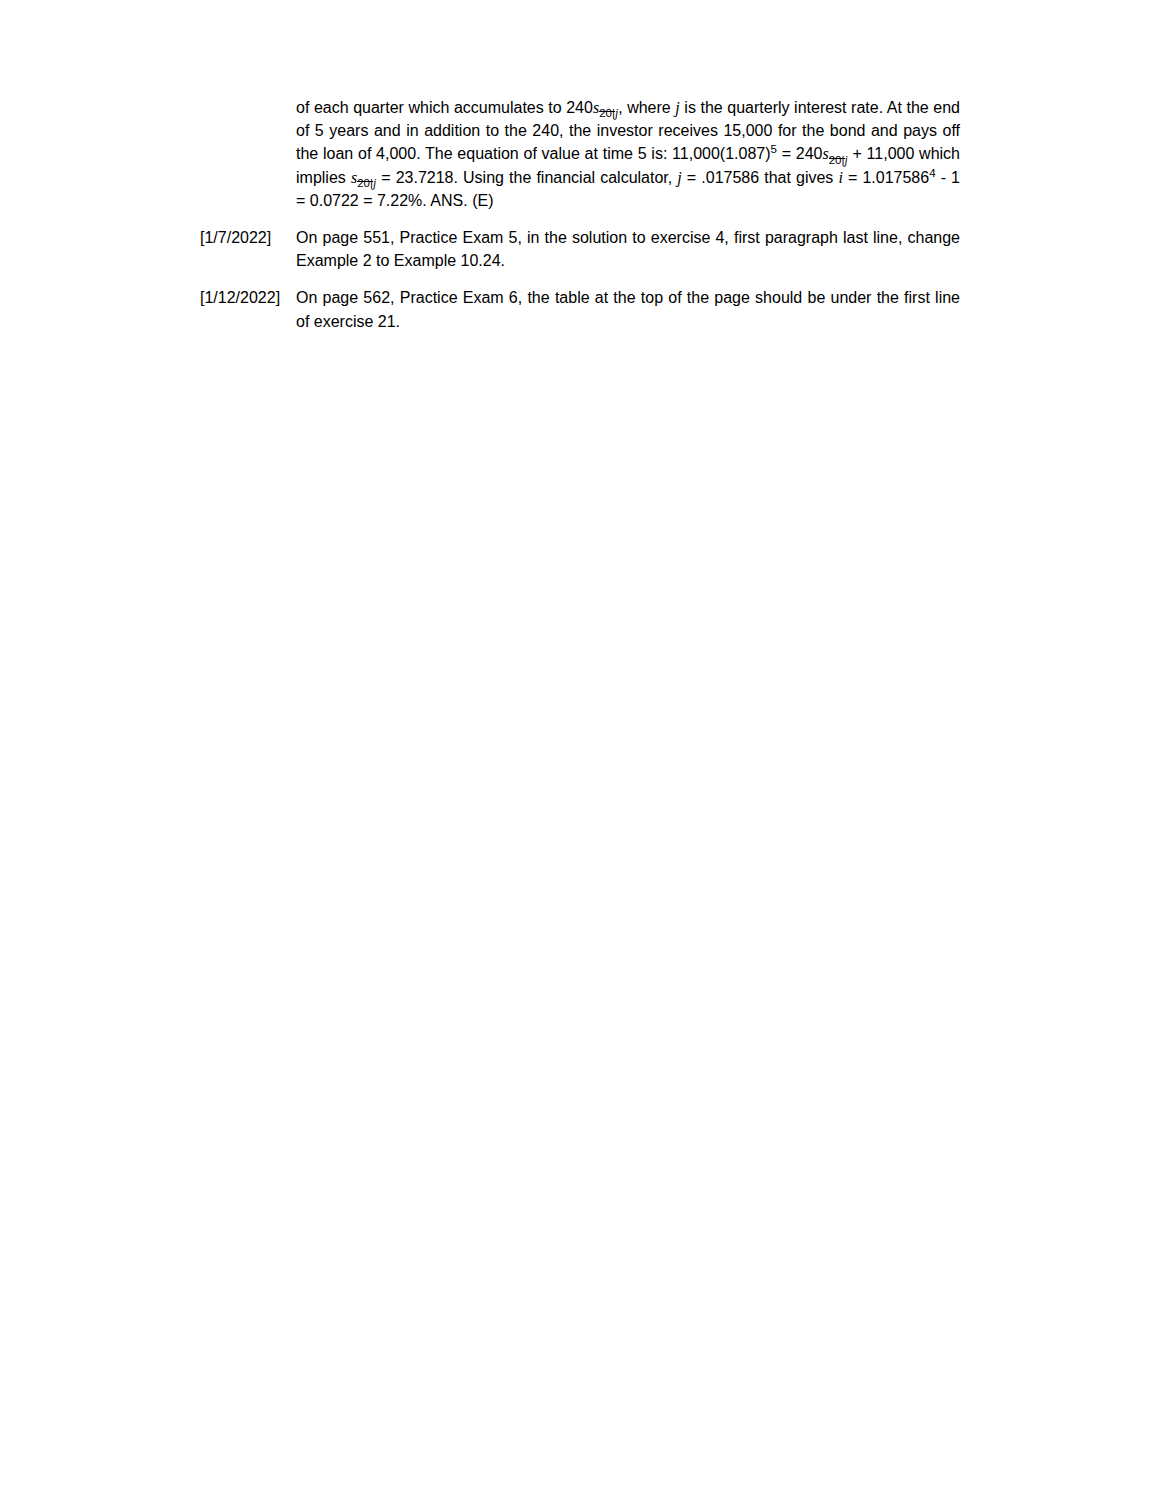of each quarter which accumulates to 240s 20|j, where j is the quarterly interest rate. At the end of 5 years and in addition to the 240, the investor receives 15,000 for the bond and pays off the loan of 4,000. The equation of value at time 5 is: 11,000(1.087)5 = 240s 20|j + 11,000 which implies s 20|j = 23.7218. Using the financial calculator, j = .017586 that gives i = 1.0175864 - 1 = 0.0722 = 7.22%. ANS. (E)
[1/7/2022]
On page 551, Practice Exam 5, in the solution to exercise 4, first paragraph last line, change Example 2 to Example 10.24.
[1/12/2022]
On page 562, Practice Exam 6, the table at the top of the page should be under the first line of exercise 21.